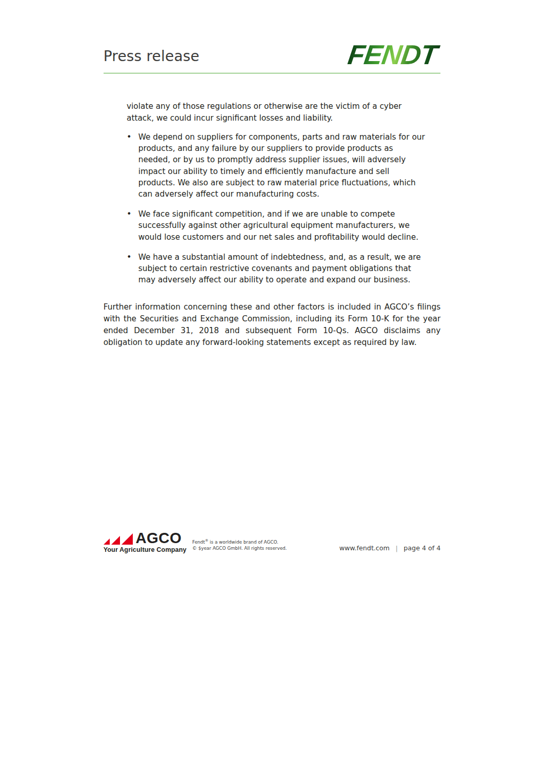Press release
FENDT
violate any of those regulations or otherwise are the victim of a cyber attack, we could incur significant losses and liability.
We depend on suppliers for components, parts and raw materials for our products, and any failure by our suppliers to provide products as needed, or by us to promptly address supplier issues, will adversely impact our ability to timely and efficiently manufacture and sell products. We also are subject to raw material price fluctuations, which can adversely affect our manufacturing costs.
We face significant competition, and if we are unable to compete successfully against other agricultural equipment manufacturers, we would lose customers and our net sales and profitability would decline.
We have a substantial amount of indebtedness, and, as a result, we are subject to certain restrictive covenants and payment obligations that may adversely affect our ability to operate and expand our business.
Further information concerning these and other factors is included in AGCO’s filings with the Securities and Exchange Commission, including its Form 10-K for the year ended December 31, 2018 and subsequent Form 10-Qs. AGCO disclaims any obligation to update any forward-looking statements except as required by law.
AGCO
Your Agriculture Company
Fendt® is a worldwide brand of AGCO.
© $year AGCO GmbH. All rights reserved.
www.fendt.com | page 4 of 4